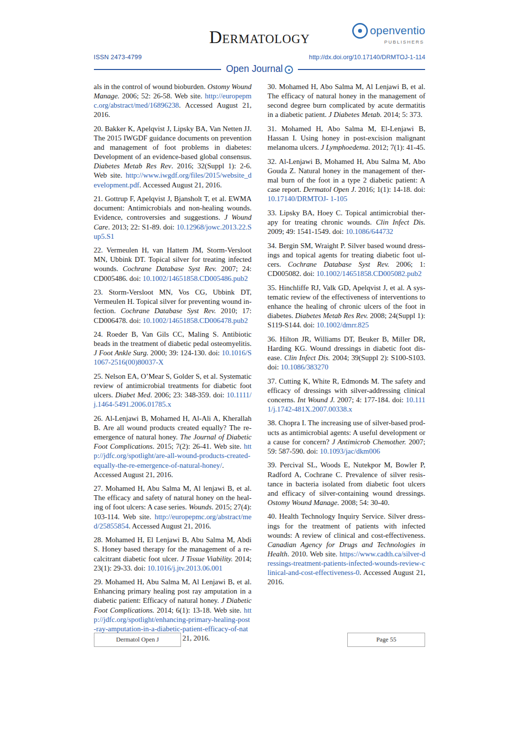openventio PUBLISHERS
Dermatology
ISSN 2473-4799
http://dx.doi.org/10.17140/DRMTOJ-1-114
Open Journal
als in the control of wound bioburden. Ostomy Wound Manage. 2006; 52: 26-58. Web site. http://europepmc.org/abstract/med/16896238. Accessed August 21, 2016.
20. Bakker K, Apelqvist J, Lipsky BA, Van Netten JJ. The 2015 IWGDF guidance documents on prevention and management of foot problems in diabetes: Development of an evidence-based global consensus. Diabetes Metab Res Rev. 2016; 32(Suppl 1): 2-6. Web site. http://www.iwgdf.org/files/2015/website_development.pdf. Accessed August 21, 2016.
21. Gottrup F, Apelqvist J, Bjansholt T, et al. EWMA document: Antimicrobials and non-healing wounds. Evidence, controversies and suggestions. J Wound Care. 2013; 22: S1-89. doi: 10.12968/jowc.2013.22.Sup5.S1
22. Vermeulen H, van Hattem JM, Storm-Versloot MN, Ubbink DT. Topical silver for treating infected wounds. Cochrane Database Syst Rev. 2007; 24: CD005486. doi: 10.1002/14651858.CD005486.pub2
23. Storm-Versloot MN, Vos CG, Ubbink DT, Vermeulen H. Topical silver for preventing wound infection. Cochrane Database Syst Rev. 2010; 17: CD006478. doi: 10.1002/14651858.CD006478.pub2
24. Roeder B, Van Gils CC, Maling S. Antibiotic beads in the treatment of diabetic pedal osteomyelitis. J Foot Ankle Surg. 2000; 39: 124-130. doi: 10.1016/S1067-2516(00)80037-X
25. Nelson EA, O’Mear S, Golder S, et al. Systematic review of antimicrobial treatments for diabetic foot ulcers. Diabet Med. 2006; 23: 348-359. doi: 10.1111/j.1464-5491.2006.01785.x
26. Al-Lenjawi B, Mohamed H, Al-Ali A, Kherallah B. Are all wound products created equally? The re-emergence of natural honey. The Journal of Diabetic Foot Complications. 2015; 7(2): 26-41. Web site. http://jdfc.org/spotlight/are-all-wound-products-created-equally-the-re-emergence-of-natural-honey/. Accessed August 21, 2016.
27. Mohamed H, Abu Salma M, Al lenjawi B, et al. The efficacy and safety of natural honey on the healing of foot ulcers: A case series. Wounds. 2015; 27(4): 103-114. Web site. http://europepmc.org/abstract/med/25855854. Accessed August 21, 2016.
28. Mohamed H, El Lenjawi B, Abu Salma M, Abdi S. Honey based therapy for the management of a recalcitrant diabetic foot ulcer. J Tissue Viability. 2014; 23(1): 29-33. doi: 10.1016/j.jtv.2013.06.001
29. Mohamed H, Abu Salma M, Al Lenjawi B, et al. Enhancing primary healing post ray amputation in a diabetic patient: Efficacy of natural honey. J Diabetic Foot Complications. 2014; 6(1): 13-18. Web site. http://jdfc.org/spotlight/enhancing-primary-healing-post-ray-amputation-in-a-diabetic-patient-efficacy-of-natural-honey/. Accessed August 21, 2016.
30. Mohamed H, Abo Salma M, Al Lenjawi B, et al. The efficacy of natural honey in the management of second degree burn complicated by acute dermatitis in a diabetic patient. J Diabetes Metab. 2014; 5: 373.
31. Mohamed H, Abo Salma M, El-Lenjawi B, Hassan I. Using honey in post-excision malignant melanoma ulcers. J Lymphoedema. 2012; 7(1): 41-45.
32. Al-Lenjawi B, Mohamed H, Abu Salma M, Abo Gouda Z. Natural honey in the management of thermal burn of the foot in a type 2 diabetic patient: A case report. Dermatol Open J. 2016; 1(1): 14-18. doi: 10.17140/DRMTOJ- 1-105
33. Lipsky BA, Hoey C. Topical antimicrobial therapy for treating chronic wounds. Clin Infect Dis. 2009; 49: 1541-1549. doi: 10.1086/644732
34. Bergin SM, Wraight P. Silver based wound dressings and topical agents for treating diabetic foot ulcers. Cochrane Database Syst Rev. 2006; 1: CD005082. doi: 10.1002/14651858.CD005082.pub2
35. Hinchliffe RJ, Valk GD, Apelqvist J, et al. A systematic review of the effectiveness of interventions to enhance the healing of chronic ulcers of the foot in diabetes. Diabetes Metab Res Rev. 2008; 24(Suppl 1): S119-S144. doi: 10.1002/dmrr.825
36. Hilton JR, Williams DT, Beuker B, Miller DR, Harding KG. Wound dressings in diabetic foot disease. Clin Infect Dis. 2004; 39(Suppl 2): S100-S103. doi: 10.1086/383270
37. Cutting K, White R, Edmonds M. The safety and efficacy of dressings with silver-addressing clinical concerns. Int Wound J. 2007; 4: 177-184. doi: 10.1111/j.1742-481X.2007.00338.x
38. Chopra I. The increasing use of silver-based products as antimicrobial agents: A useful development or a cause for concern? J Antimicrob Chemother. 2007; 59: 587-590. doi: 10.1093/jac/dkm006
39. Percival SL, Woods E, Nutekpor M, Bowler P, Radford A, Cochrane C. Prevalence of silver resistance in bacteria isolated from diabetic foot ulcers and efficacy of silver-containing wound dressings. Ostomy Wound Manage. 2008; 54: 30-40.
40. Health Technology Inquiry Service. Silver dressings for the treatment of patients with infected wounds: A review of clinical and cost-effectiveness. Canadian Agency for Drugs and Technologies in Health. 2010. Web site. https://www.cadth.ca/silver-dressings-treatment-patients-infected-wounds-review-clinical-and-cost-effectiveness-0. Accessed August 21, 2016.
Dermatol Open J
Page 55